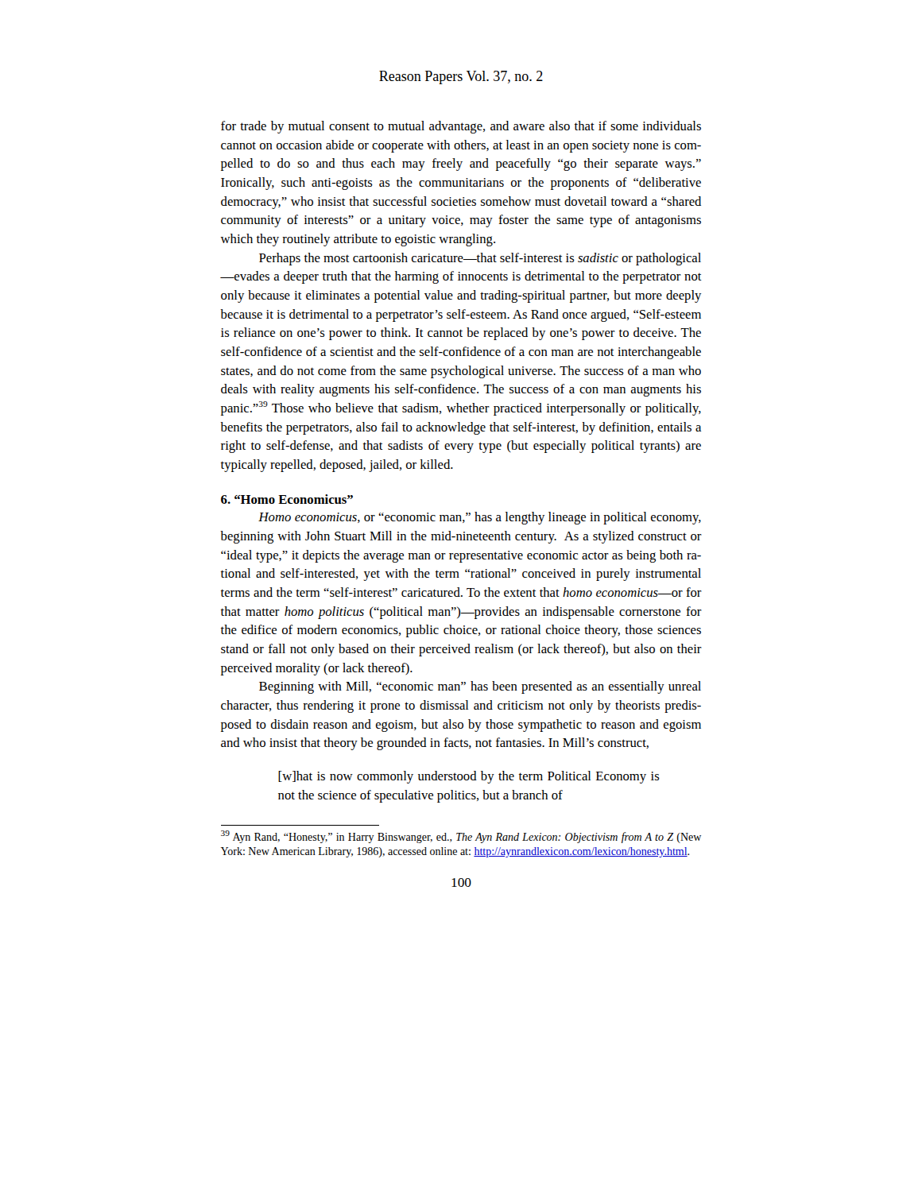Reason Papers Vol. 37, no. 2
for trade by mutual consent to mutual advantage, and aware also that if some individuals cannot on occasion abide or cooperate with others, at least in an open society none is compelled to do so and thus each may freely and peacefully “go their separate ways.” Ironically, such anti-egoists as the communitarians or the proponents of “deliberative democracy,” who insist that successful societies somehow must dovetail toward a “shared community of interests” or a unitary voice, may foster the same type of antagonisms which they routinely attribute to egoistic wrangling.
Perhaps the most cartoonish caricature—that self-interest is sadistic or pathological—evades a deeper truth that the harming of innocents is detrimental to the perpetrator not only because it eliminates a potential value and trading-spiritual partner, but more deeply because it is detrimental to a perpetrator’s self-esteem. As Rand once argued, “Self-esteem is reliance on one’s power to think. It cannot be replaced by one’s power to deceive. The self-confidence of a scientist and the self-confidence of a con man are not interchangeable states, and do not come from the same psychological universe. The success of a man who deals with reality augments his self-confidence. The success of a con man augments his panic.”39 Those who believe that sadism, whether practiced interpersonally or politically, benefits the perpetrators, also fail to acknowledge that self-interest, by definition, entails a right to self-defense, and that sadists of every type (but especially political tyrants) are typically repelled, deposed, jailed, or killed.
6. “Homo Economicus”
Homo economicus, or “economic man,” has a lengthy lineage in political economy, beginning with John Stuart Mill in the mid-nineteenth century. As a stylized construct or “ideal type,” it depicts the average man or representative economic actor as being both rational and self-interested, yet with the term “rational” conceived in purely instrumental terms and the term “self-interest” caricatured. To the extent that homo economicus—or for that matter homo politicus (“political man”)—provides an indispensable cornerstone for the edifice of modern economics, public choice, or rational choice theory, those sciences stand or fall not only based on their perceived realism (or lack thereof), but also on their perceived morality (or lack thereof).
Beginning with Mill, “economic man” has been presented as an essentially unreal character, thus rendering it prone to dismissal and criticism not only by theorists predisposed to disdain reason and egoism, but also by those sympathetic to reason and egoism and who insist that theory be grounded in facts, not fantasies. In Mill’s construct,
[w]hat is now commonly understood by the term Political Economy is not the science of speculative politics, but a branch of
39 Ayn Rand, “Honesty,” in Harry Binswanger, ed., The Ayn Rand Lexicon: Objectivism from A to Z (New York: New American Library, 1986), accessed online at: http://aynrandlexicon.com/lexicon/honesty.html.
100